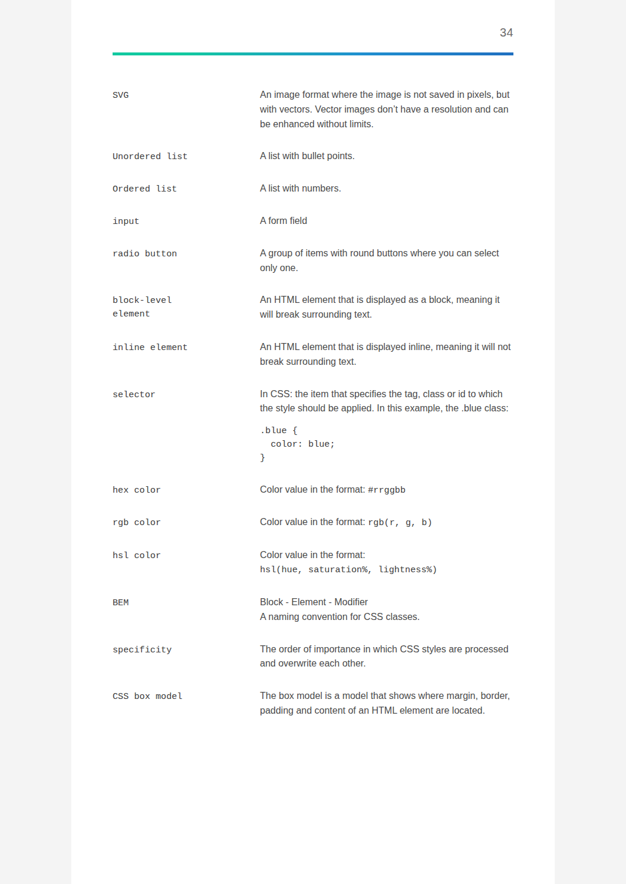34
SVG
An image format where the image is not saved in pixels, but with vectors. Vector images don’t have a resolution and can be enhanced without limits.
Unordered list
A list with bullet points.
Ordered list
A list with numbers.
input
A form field
radio button
A group of items with round buttons where you can select only one.
block-level
element
An HTML element that is displayed as a block, meaning it will break surrounding text.
inline element
An HTML element that is displayed inline, meaning it will not break surrounding text.
selector
In CSS: the item that specifies the tag, class or id to which the style should be applied. In this example, the .blue class:
.blue {
  color: blue;
}
hex color
Color value in the format: #rrggbb
rgb color
Color value in the format: rgb(r, g, b)
hsl color
Color value in the format:
hsl(hue, saturation%, lightness%)
BEM
Block - Element - Modifier
A naming convention for CSS classes.
specificity
The order of importance in which CSS styles are processed and overwrite each other.
CSS box model
The box model is a model that shows where margin, border, padding and content of an HTML element are located.